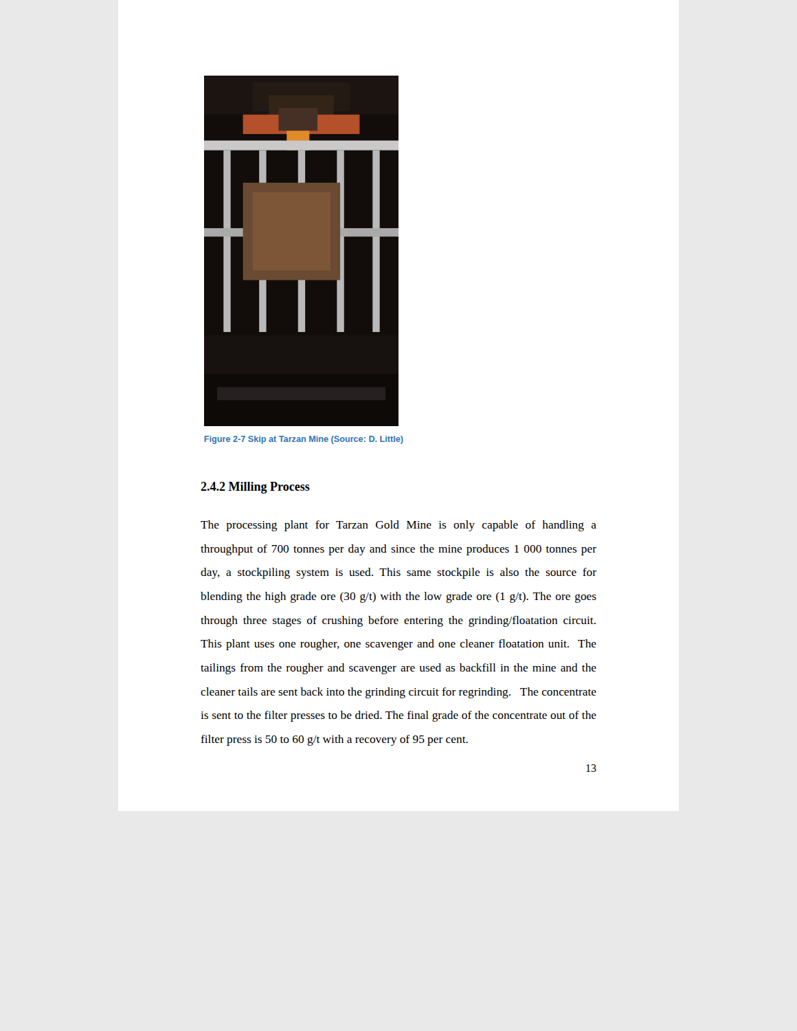Figure 2-7 Skip at Tarzan Mine (Source: D. Little)
2.4.2 Milling Process
The processing plant for Tarzan Gold Mine is only capable of handling a throughput of 700 tonnes per day and since the mine produces 1 000 tonnes per day, a stockpiling system is used. This same stockpile is also the source for blending the high grade ore (30 g/t) with the low grade ore (1 g/t). The ore goes through three stages of crushing before entering the grinding/floatation circuit. This plant uses one rougher, one scavenger and one cleaner floatation unit. The tailings from the rougher and scavenger are used as backfill in the mine and the cleaner tails are sent back into the grinding circuit for regrinding. The concentrate is sent to the filter presses to be dried. The final grade of the concentrate out of the filter press is 50 to 60 g/t with a recovery of 95 per cent.
13